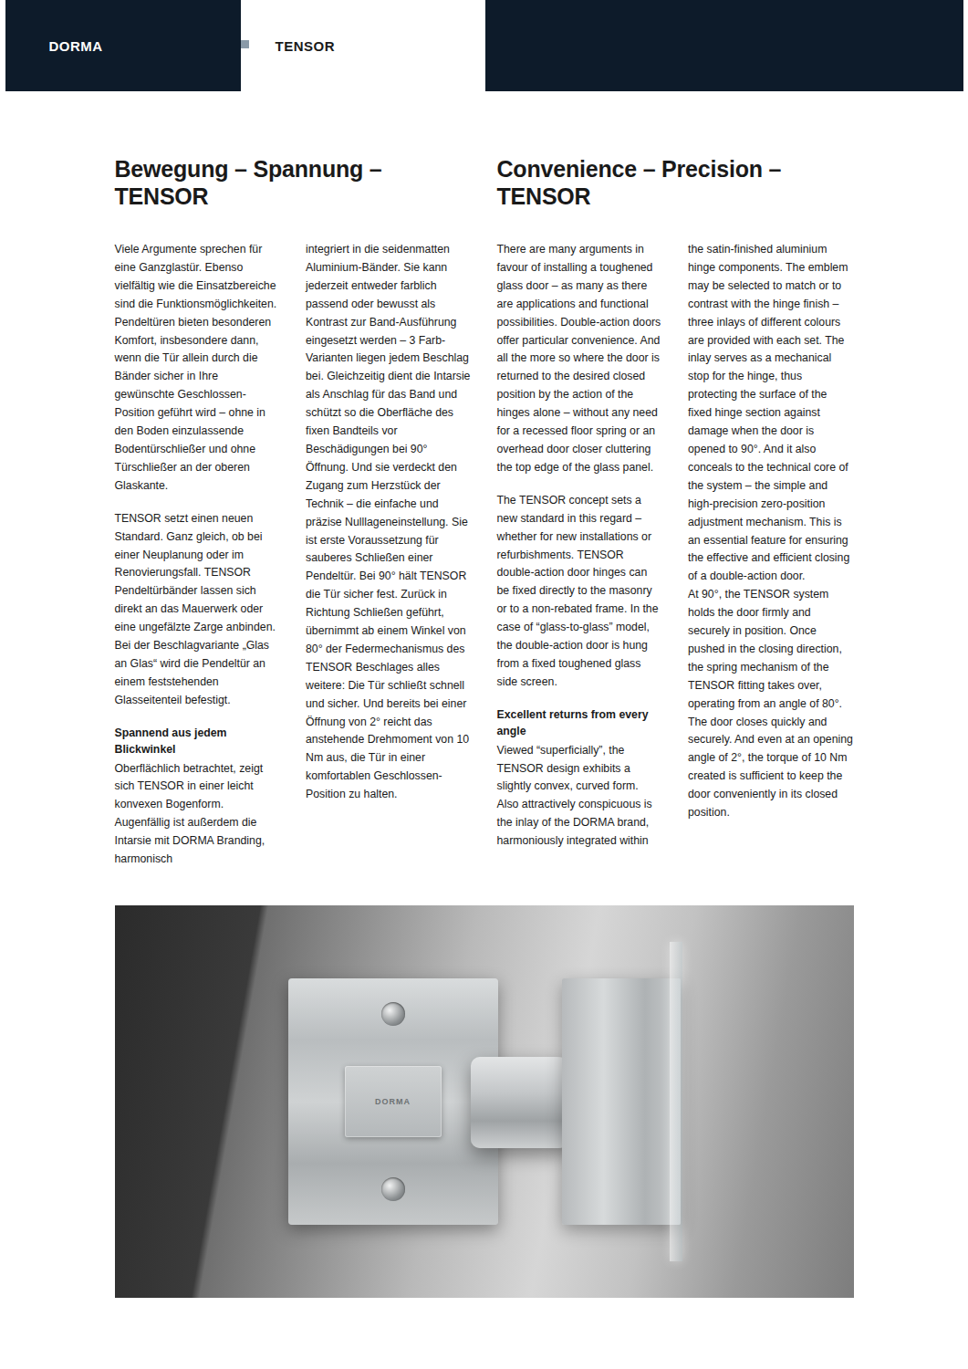DORMA
TENSOR
Bewegung – Spannung – TENSOR
Convenience – Precision – TENSOR
Viele Argumente sprechen für eine Ganzglastür. Ebenso vielfältig wie die Einsatzbereiche sind die Funktionsmöglichkeiten. Pendeltüren bieten besonderen Komfort, insbesondere dann, wenn die Tür allein durch die Bänder sicher in Ihre gewünschte Geschlossen-Position geführt wird – ohne in den Boden einzulassende Bodentürschließer und ohne Türschließer an der oberen Glaskante.
TENSOR setzt einen neuen Standard. Ganz gleich, ob bei einer Neuplanung oder im Renovierungsfall. TENSOR Pendeltürbänder lassen sich direkt an das Mauerwerk oder eine ungefälzte Zarge anbinden. Bei der Beschlagvariante „Glas an Glas“ wird die Pendeltür an einem feststehenden Glasseitenteil befestigt.
Spannend aus jedem Blickwinkel
Oberflächlich betrachtet, zeigt sich TENSOR in einer leicht konvexen Bogenform. Augenfällig ist außerdem die Intarsie mit DORMA Branding, harmonisch
integriert in die seidenmatten Aluminium-Bänder. Sie kann jederzeit entweder farblich passend oder bewusst als Kontrast zur Band-Ausführung eingesetzt werden – 3 Farb-Varianten liegen jedem Beschlag bei. Gleichzeitig dient die Intarsie als Anschlag für das Band und schützt so die Oberfläche des fixen Bandteils vor Beschädigungen bei 90° Öffnung. Und sie verdeckt den Zugang zum Herzstück der Technik – die einfache und präzise Nulllageneinstellung. Sie ist erste Voraussetzung für sauberes Schließen einer Pendeltür. Bei 90° hält TENSOR die Tür sicher fest. Zurück in Richtung Schließen geführt, übernimmt ab einem Winkel von 80° der Federmechanismus des TENSOR Beschlages alles weitere: Die Tür schließt schnell und sicher. Und bereits bei einer Öffnung von 2° reicht das anstehende Drehmoment von 10 Nm aus, die Tür in einer komfortablen Geschlossen-Position zu halten.
There are many arguments in favour of installing a toughened glass door – as many as there are applications and functional possibilities. Double-action doors offer particular convenience. And all the more so where the door is returned to the desired closed position by the action of the hinges alone – without any need for a recessed floor spring or an overhead door closer cluttering the top edge of the glass panel.
The TENSOR concept sets a new standard in this regard – whether for new installations or refurbishments. TENSOR double-action door hinges can be fixed directly to the masonry or to a non-rebated frame. In the case of “glass-to-glass” model, the double-action door is hung from a fixed toughened glass side screen.
Excellent returns from every angle
Viewed “superficially”, the TENSOR design exhibits a slightly convex, curved form. Also attractively conspicuous is the inlay of the DORMA brand, harmoniously integrated within
the satin-finished aluminium hinge components. The emblem may be selected to match or to contrast with the hinge finish – three inlays of different colours are provided with each set. The inlay serves as a mechanical stop for the hinge, thus protecting the surface of the fixed hinge section against damage when the door is opened to 90°. And it also conceals to the technical core of the system – the simple and high-precision zero-position adjustment mechanism. This is an essential feature for ensuring the effective and efficient closing of a double-action door.
At 90°, the TENSOR system holds the door firmly and securely in position. Once pushed in the closing direction, the spring mechanism of the TENSOR fitting takes over, operating from an angle of 80°. The door closes quickly and securely. And even at an opening angle of 2°, the torque of 10 Nm created is sufficient to keep the door conveniently in its closed position.
DORMA